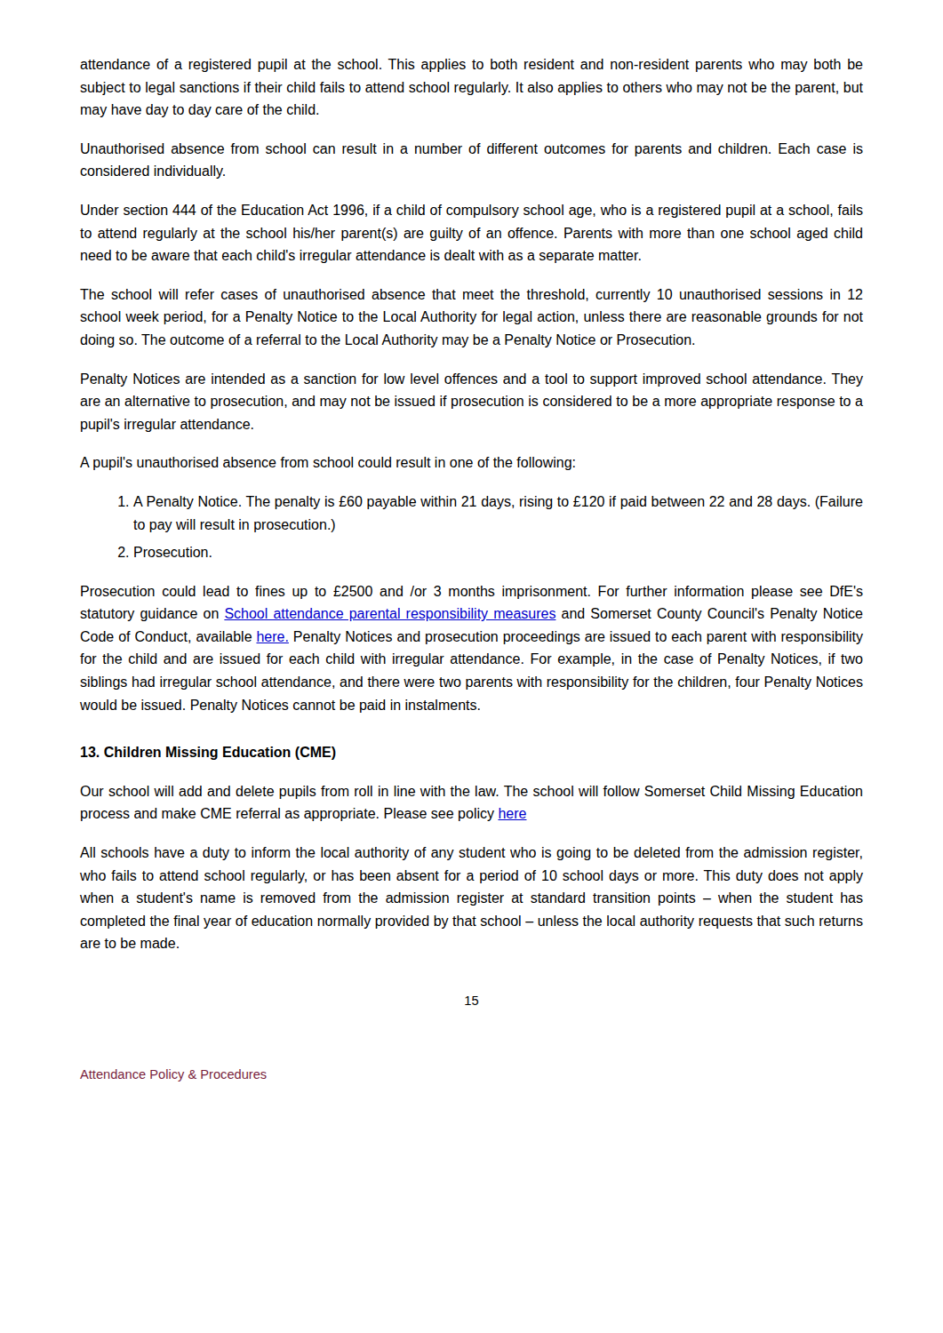attendance of a registered pupil at the school. This applies to both resident and non-resident parents who may both be subject to legal sanctions if their child fails to attend school regularly. It also applies to others who may not be the parent, but may have day to day care of the child.
Unauthorised absence from school can result in a number of different outcomes for parents and children. Each case is considered individually.
Under section 444 of the Education Act 1996, if a child of compulsory school age, who is a registered pupil at a school, fails to attend regularly at the school his/her parent(s) are guilty of an offence. Parents with more than one school aged child need to be aware that each child's irregular attendance is dealt with as a separate matter.
The school will refer cases of unauthorised absence that meet the threshold, currently 10 unauthorised sessions in 12 school week period, for a Penalty Notice to the Local Authority for legal action, unless there are reasonable grounds for not doing so. The outcome of a referral to the Local Authority may be a Penalty Notice or Prosecution.
Penalty Notices are intended as a sanction for low level offences and a tool to support improved school attendance. They are an alternative to prosecution, and may not be issued if prosecution is considered to be a more appropriate response to a pupil's irregular attendance.
A pupil's unauthorised absence from school could result in one of the following:
A Penalty Notice. The penalty is £60 payable within 21 days, rising to £120 if paid between 22 and 28 days. (Failure to pay will result in prosecution.)
Prosecution.
Prosecution could lead to fines up to £2500 and /or 3 months imprisonment. For further information please see DfE's statutory guidance on School attendance parental responsibility measures and Somerset County Council's Penalty Notice Code of Conduct, available here. Penalty Notices and prosecution proceedings are issued to each parent with responsibility for the child and are issued for each child with irregular attendance. For example, in the case of Penalty Notices, if two siblings had irregular school attendance, and there were two parents with responsibility for the children, four Penalty Notices would be issued. Penalty Notices cannot be paid in instalments.
13. Children Missing Education (CME)
Our school will add and delete pupils from roll in line with the law. The school will follow Somerset Child Missing Education process and make CME referral as appropriate. Please see policy here
All schools have a duty to inform the local authority of any student who is going to be deleted from the admission register, who fails to attend school regularly, or has been absent for a period of 10 school days or more. This duty does not apply when a student's name is removed from the admission register at standard transition points – when the student has completed the final year of education normally provided by that school – unless the local authority requests that such returns are to be made.
15
Attendance Policy & Procedures